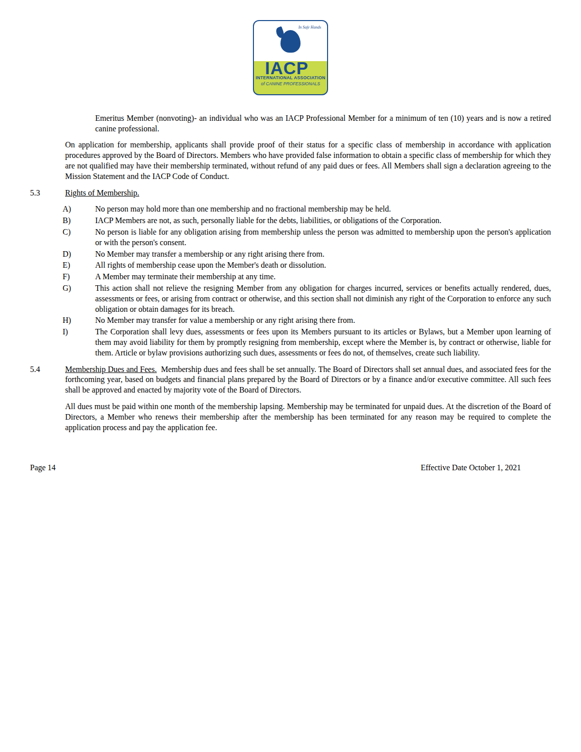In Safe Hands
IACP★
INTERNATIONAL ASSOCIATION
of CANINE PROFESSIONALS
Emeritus Member (nonvoting)- an individual who was an IACP Professional Member for a minimum of ten (10) years and is now a retired canine professional.
On application for membership, applicants shall provide proof of their status for a specific class of membership in accordance with application procedures approved by the Board of Directors. Members who have provided false information to obtain a specific class of membership for which they are not qualified may have their membership terminated, without refund of any paid dues or fees. All Members shall sign a declaration agreeing to the Mission Statement and the IACP Code of Conduct.
5.3
Rights of Membership.
A)
No person may hold more than one membership and no fractional membership may be held.
B)
IACP Members are not, as such, personally liable for the debts, liabilities, or obligations of the Corporation.
C)
No person is liable for any obligation arising from membership unless the person was admitted to membership upon the person's application or with the person's consent.
D)
No Member may transfer a membership or any right arising there from.
E)
All rights of membership cease upon the Member's death or dissolution.
F)
A Member may terminate their membership at any time.
G)
This action shall not relieve the resigning Member from any obligation for charges incurred, services or benefits actually rendered, dues, assessments or fees, or arising from contract or otherwise, and this section shall not diminish any right of the Corporation to enforce any such obligation or obtain damages for its breach.
H)
No Member may transfer for value a membership or any right arising there from.
I)
The Corporation shall levy dues, assessments or fees upon its Members pursuant to its articles or Bylaws, but a Member upon learning of them may avoid liability for them by promptly resigning from membership, except where the Member is, by contract or otherwise, liable for them. Article or bylaw provisions authorizing such dues, assessments or fees do not, of themselves, create such liability.
5.4
Membership Dues and Fees. Membership dues and fees shall be set annually. The Board of Directors shall set annual dues, and associated fees for the forthcoming year, based on budgets and financial plans prepared by the Board of Directors or by a finance and/or executive committee. All such fees shall be approved and enacted by majority vote of the Board of Directors.
All dues must be paid within one month of the membership lapsing. Membership may be terminated for unpaid dues. At the discretion of the Board of Directors, a Member who renews their membership after the membership has been terminated for any reason may be required to complete the application process and pay the application fee.
Page 14
Effective Date October 1, 2021